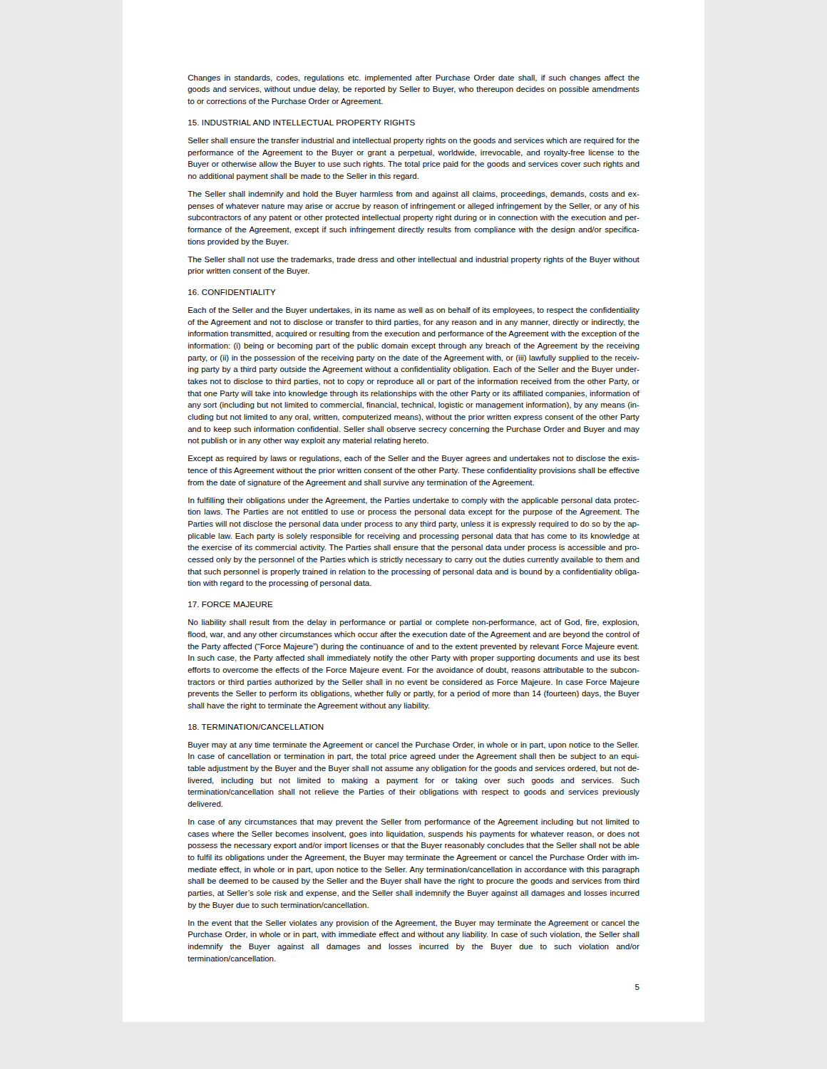Changes in standards, codes, regulations etc. implemented after Purchase Order date shall, if such changes affect the goods and services, without undue delay, be reported by Seller to Buyer, who thereupon decides on possible amendments to or corrections of the Purchase Order or Agreement.
15. Industrial and Intellectual Property Rights
Seller shall ensure the transfer industrial and intellectual property rights on the goods and services which are required for the performance of the Agreement to the Buyer or grant a perpetual, worldwide, irrevocable, and royalty-free license to the Buyer or otherwise allow the Buyer to use such rights. The total price paid for the goods and services cover such rights and no additional payment shall be made to the Seller in this regard.
The Seller shall indemnify and hold the Buyer harmless from and against all claims, proceedings, demands, costs and expenses of whatever nature may arise or accrue by reason of infringement or alleged infringement by the Seller, or any of his subcontractors of any patent or other protected intellectual property right during or in connection with the execution and performance of the Agreement, except if such infringement directly results from compliance with the design and/or specifications provided by the Buyer.
The Seller shall not use the trademarks, trade dress and other intellectual and industrial property rights of the Buyer without prior written consent of the Buyer.
16. Confidentiality
Each of the Seller and the Buyer undertakes, in its name as well as on behalf of its employees, to respect the confidentiality of the Agreement and not to disclose or transfer to third parties, for any reason and in any manner, directly or indirectly, the information transmitted, acquired or resulting from the execution and performance of the Agreement with the exception of the information: (i) being or becoming part of the public domain except through any breach of the Agreement by the receiving party, or (ii) in the possession of the receiving party on the date of the Agreement with, or (iii) lawfully supplied to the receiving party by a third party outside the Agreement without a confidentiality obligation. Each of the Seller and the Buyer undertakes not to disclose to third parties, not to copy or reproduce all or part of the information received from the other Party, or that one Party will take into knowledge through its relationships with the other Party or its affiliated companies, information of any sort (including but not limited to commercial, financial, technical, logistic or management information), by any means (including but not limited to any oral, written, computerized means), without the prior written express consent of the other Party and to keep such information confidential. Seller shall observe secrecy concerning the Purchase Order and Buyer and may not publish or in any other way exploit any material relating hereto.
Except as required by laws or regulations, each of the Seller and the Buyer agrees and undertakes not to disclose the existence of this Agreement without the prior written consent of the other Party. These confidentiality provisions shall be effective from the date of signature of the Agreement and shall survive any termination of the Agreement.
In fulfilling their obligations under the Agreement, the Parties undertake to comply with the applicable personal data protection laws. The Parties are not entitled to use or process the personal data except for the purpose of the Agreement. The Parties will not disclose the personal data under process to any third party, unless it is expressly required to do so by the applicable law. Each party is solely responsible for receiving and processing personal data that has come to its knowledge at the exercise of its commercial activity. The Parties shall ensure that the personal data under process is accessible and processed only by the personnel of the Parties which is strictly necessary to carry out the duties currently available to them and that such personnel is properly trained in relation to the processing of personal data and is bound by a confidentiality obligation with regard to the processing of personal data.
17. Force Majeure
No liability shall result from the delay in performance or partial or complete non-performance, act of God, fire, explosion, flood, war, and any other circumstances which occur after the execution date of the Agreement and are beyond the control of the Party affected (“Force Majeure”) during the continuance of and to the extent prevented by relevant Force Majeure event. In such case, the Party affected shall immediately notify the other Party with proper supporting documents and use its best efforts to overcome the effects of the Force Majeure event. For the avoidance of doubt, reasons attributable to the subcontractors or third parties authorized by the Seller shall in no event be considered as Force Majeure. In case Force Majeure prevents the Seller to perform its obligations, whether fully or partly, for a period of more than 14 (fourteen) days, the Buyer shall have the right to terminate the Agreement without any liability.
18. Termination/Cancellation
Buyer may at any time terminate the Agreement or cancel the Purchase Order, in whole or in part, upon notice to the Seller. In case of cancellation or termination in part, the total price agreed under the Agreement shall then be subject to an equitable adjustment by the Buyer and the Buyer shall not assume any obligation for the goods and services ordered, but not delivered, including but not limited to making a payment for or taking over such goods and services. Such termination/cancellation shall not relieve the Parties of their obligations with respect to goods and services previously delivered.
In case of any circumstances that may prevent the Seller from performance of the Agreement including but not limited to cases where the Seller becomes insolvent, goes into liquidation, suspends his payments for whatever reason, or does not possess the necessary export and/or import licenses or that the Buyer reasonably concludes that the Seller shall not be able to fulfil its obligations under the Agreement, the Buyer may terminate the Agreement or cancel the Purchase Order with immediate effect, in whole or in part, upon notice to the Seller. Any termination/cancellation in accordance with this paragraph shall be deemed to be caused by the Seller and the Buyer shall have the right to procure the goods and services from third parties, at Seller’s sole risk and expense, and the Seller shall indemnify the Buyer against all damages and losses incurred by the Buyer due to such termination/cancellation.
In the event that the Seller violates any provision of the Agreement, the Buyer may terminate the Agreement or cancel the Purchase Order, in whole or in part, with immediate effect and without any liability. In case of such violation, the Seller shall indemnify the Buyer against all damages and losses incurred by the Buyer due to such violation and/or termination/cancellation.
5